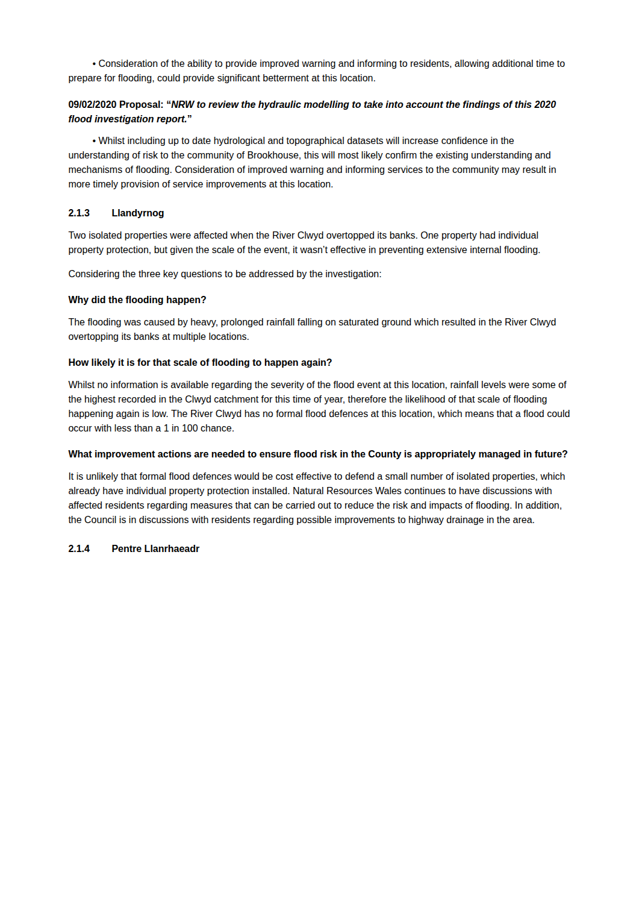• Consideration of the ability to provide improved warning and informing to residents, allowing additional time to prepare for flooding, could provide significant betterment at this location.
09/02/2020 Proposal: “NRW to review the hydraulic modelling to take into account the findings of this 2020 flood investigation report.”
• Whilst including up to date hydrological and topographical datasets will increase confidence in the understanding of risk to the community of Brookhouse, this will most likely confirm the existing understanding and mechanisms of flooding. Consideration of improved warning and informing services to the community may result in more timely provision of service improvements at this location.
2.1.3 Llandyrnog
Two isolated properties were affected when the River Clwyd overtopped its banks. One property had individual property protection, but given the scale of the event, it wasn’t effective in preventing extensive internal flooding.
Considering the three key questions to be addressed by the investigation:
Why did the flooding happen?
The flooding was caused by heavy, prolonged rainfall falling on saturated ground which resulted in the River Clwyd overtopping its banks at multiple locations.
How likely it is for that scale of flooding to happen again?
Whilst no information is available regarding the severity of the flood event at this location, rainfall levels were some of the highest recorded in the Clwyd catchment for this time of year, therefore the likelihood of that scale of flooding happening again is low. The River Clwyd has no formal flood defences at this location, which means that a flood could occur with less than a 1 in 100 chance.
What improvement actions are needed to ensure flood risk in the County is appropriately managed in future?
It is unlikely that formal flood defences would be cost effective to defend a small number of isolated properties, which already have individual property protection installed. Natural Resources Wales continues to have discussions with affected residents regarding measures that can be carried out to reduce the risk and impacts of flooding. In addition, the Council is in discussions with residents regarding possible improvements to highway drainage in the area.
2.1.4 Pentre Llanrhaeadr